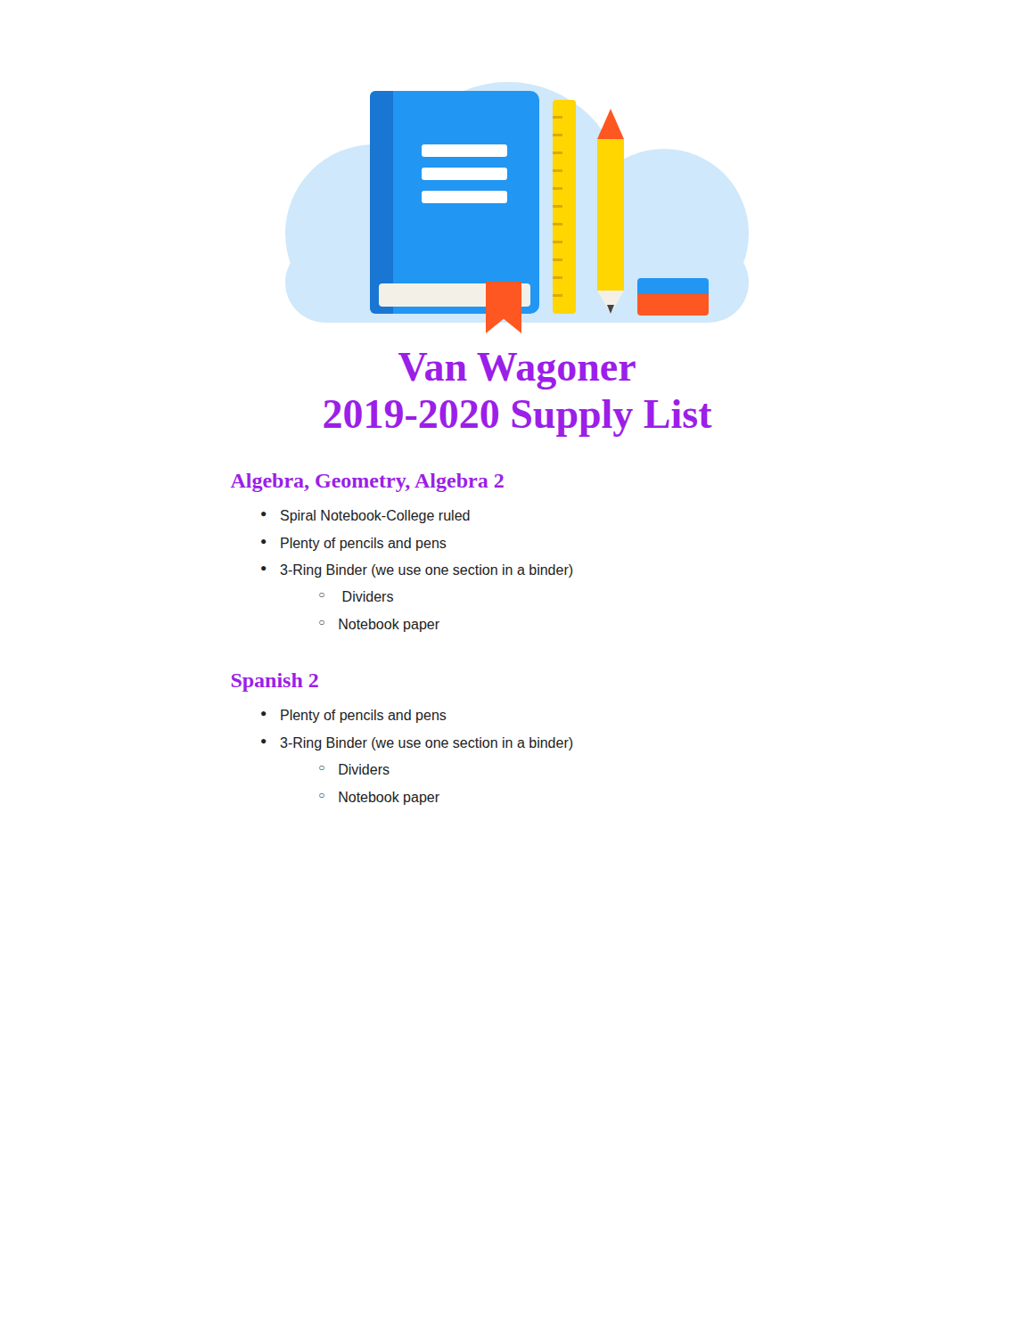Van Wagoner 2019-2020 Supply List
Algebra, Geometry, Algebra 2
Spiral Notebook-College ruled
Plenty of pencils and pens
3-Ring Binder (we use one section in a binder)
Dividers
Notebook paper
Spanish 2
Plenty of pencils and pens
3-Ring Binder (we use one section in a binder)
Dividers
Notebook paper